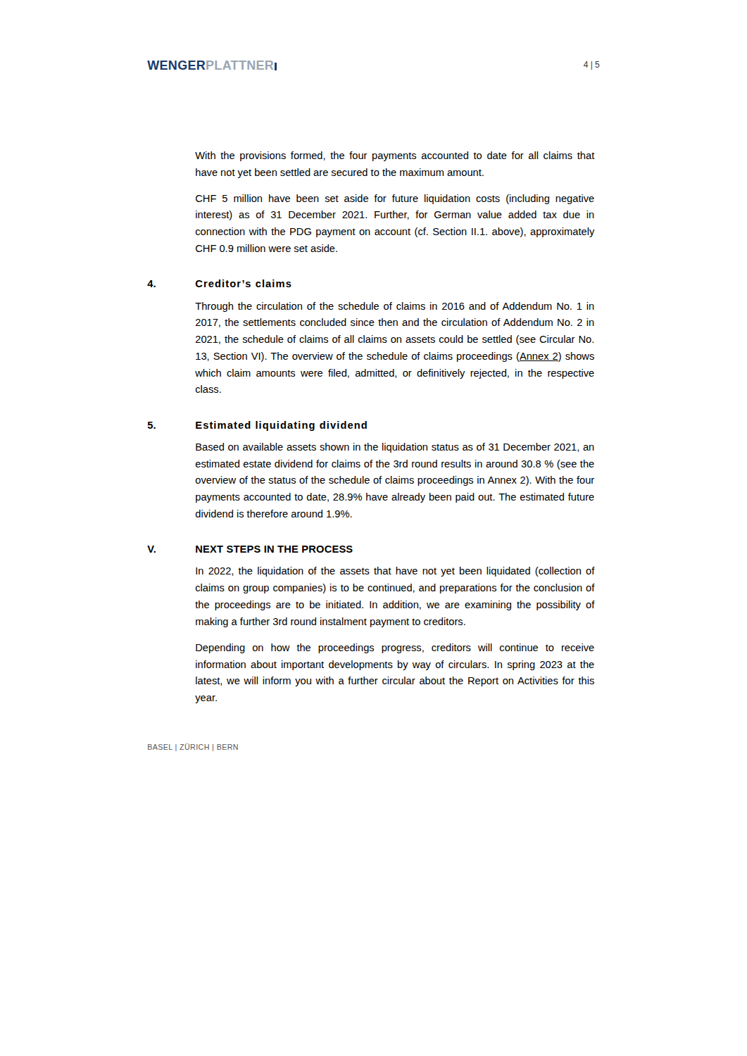WENGER PLATTNER
4 | 5
With the provisions formed, the four payments accounted to date for all claims that have not yet been settled are secured to the maximum amount.
CHF 5 million have been set aside for future liquidation costs (including negative interest) as of 31 December 2021. Further, for German value added tax due in connection with the PDG payment on account (cf. Section II.1. above), approximately CHF 0.9 million were set aside.
4.
Creditor’s claims
Through the circulation of the schedule of claims in 2016 and of Addendum No. 1 in 2017, the settlements concluded since then and the circulation of Addendum No. 2 in 2021, the schedule of claims of all claims on assets could be settled (see Circular No. 13, Section VI). The overview of the schedule of claims proceedings (Annex 2) shows which claim amounts were filed, admitted, or definitively rejected, in the respective class.
5.
Estimated liquidating dividend
Based on available assets shown in the liquidation status as of 31 December 2021, an estimated estate dividend for claims of the 3rd round results in around 30.8 % (see the overview of the status of the schedule of claims proceedings in Annex 2). With the four payments accounted to date, 28.9% have already been paid out. The estimated future dividend is therefore around 1.9%.
V.
NEXT STEPS IN THE PROCESS
In 2022, the liquidation of the assets that have not yet been liquidated (collection of claims on group companies) is to be continued, and preparations for the conclusion of the proceedings are to be initiated. In addition, we are examining the possibility of making a further 3rd round instalment payment to creditors.
Depending on how the proceedings progress, creditors will continue to receive information about important developments by way of circulars. In spring 2023 at the latest, we will inform you with a further circular about the Report on Activities for this year.
BASEL | ZÜRICH | BERN